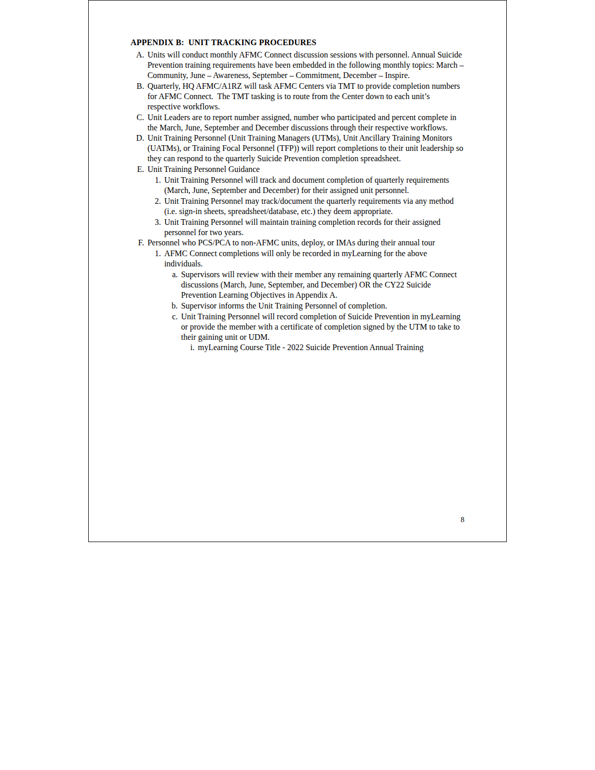APPENDIX B: UNIT TRACKING PROCEDURES
Units will conduct monthly AFMC Connect discussion sessions with personnel. Annual Suicide Prevention training requirements have been embedded in the following monthly topics: March – Community, June – Awareness, September – Commitment, December – Inspire.
Quarterly, HQ AFMC/A1RZ will task AFMC Centers via TMT to provide completion numbers for AFMC Connect. The TMT tasking is to route from the Center down to each unit’s respective workflows.
Unit Leaders are to report number assigned, number who participated and percent complete in the March, June, September and December discussions through their respective workflows.
Unit Training Personnel (Unit Training Managers (UTMs), Unit Ancillary Training Monitors (UATMs), or Training Focal Personnel (TFP)) will report completions to their unit leadership so they can respond to the quarterly Suicide Prevention completion spreadsheet.
Unit Training Personnel Guidance
Unit Training Personnel will track and document completion of quarterly requirements (March, June, September and December) for their assigned unit personnel.
Unit Training Personnel may track/document the quarterly requirements via any method (i.e. sign-in sheets, spreadsheet/database, etc.) they deem appropriate.
Unit Training Personnel will maintain training completion records for their assigned personnel for two years.
Personnel who PCS/PCA to non-AFMC units, deploy, or IMAs during their annual tour
AFMC Connect completions will only be recorded in myLearning for the above individuals.
Supervisors will review with their member any remaining quarterly AFMC Connect discussions (March, June, September, and December) OR the CY22 Suicide Prevention Learning Objectives in Appendix A.
Supervisor informs the Unit Training Personnel of completion.
Unit Training Personnel will record completion of Suicide Prevention in myLearning or provide the member with a certificate of completion signed by the UTM to take to their gaining unit or UDM.
myLearning Course Title - 2022 Suicide Prevention Annual Training
8